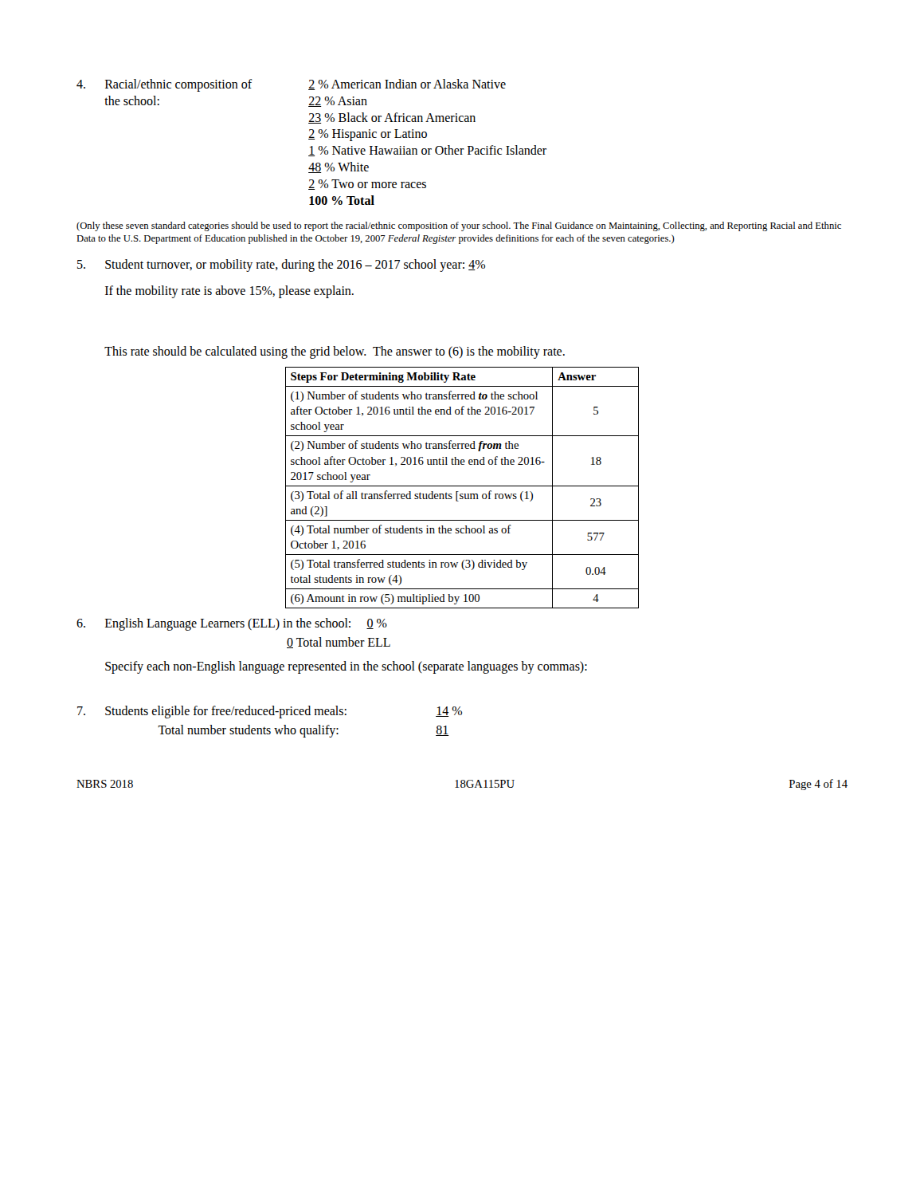4.
Racial/ethnic composition of
the school:
2 % American Indian or Alaska Native
22 % Asian
23 % Black or African American
2 % Hispanic or Latino
1 % Native Hawaiian or Other Pacific Islander
48 % White
2 % Two or more races
100 % Total
(Only these seven standard categories should be used to report the racial/ethnic composition of your school. The Final Guidance on Maintaining, Collecting, and Reporting Racial and Ethnic Data to the U.S. Department of Education published in the October 19, 2007 Federal Register provides definitions for each of the seven categories.)
5.
Student turnover, or mobility rate, during the 2016 – 2017 school year: 4%
If the mobility rate is above 15%, please explain.
This rate should be calculated using the grid below. The answer to (6) is the mobility rate.
| Steps For Determining Mobility Rate | Answer |
| --- | --- |
| (1) Number of students who transferred to the school after October 1, 2016 until the end of the 2016-2017 school year | 5 |
| (2) Number of students who transferred from the school after October 1, 2016 until the end of the 2016-2017 school year | 18 |
| (3) Total of all transferred students [sum of rows (1) and (2)] | 23 |
| (4) Total number of students in the school as of October 1, 2016 | 577 |
| (5) Total transferred students in row (3) divided by total students in row (4) | 0.04 |
| (6) Amount in row (5) multiplied by 100 | 4 |
6.
English Language Learners (ELL) in the school:
0 %
0 Total number ELL
Specify each non-English language represented in the school (separate languages by commas):
7.
Students eligible for free/reduced-priced meals:
14 %
Total number students who qualify:
81
NBRS 2018
18GA115PU
Page 4 of 14